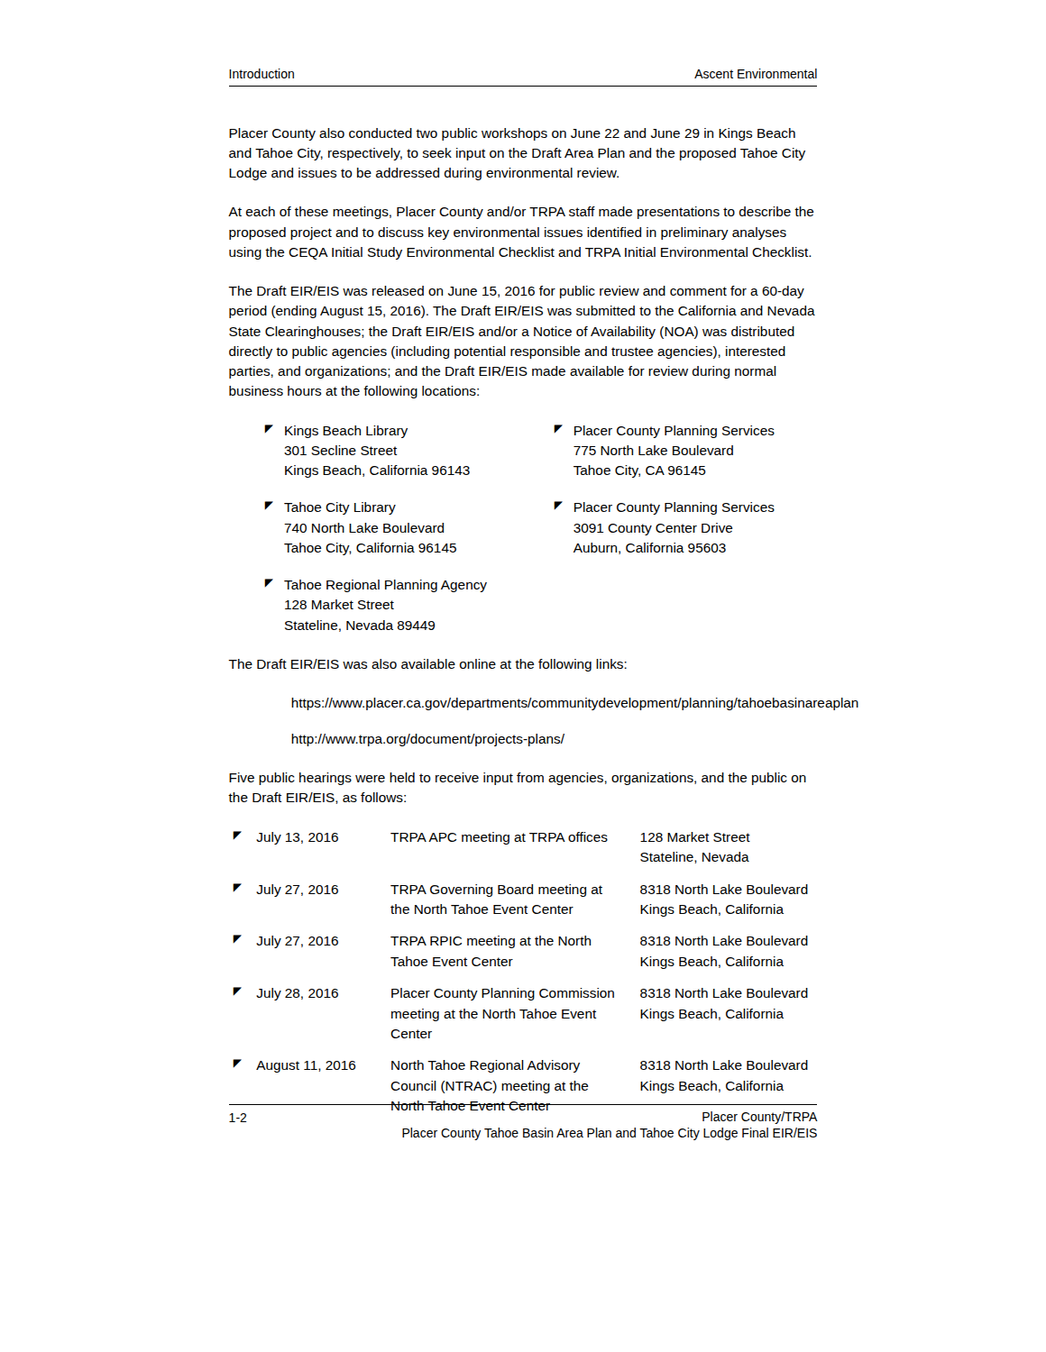Introduction
Ascent Environmental
Placer County also conducted two public workshops on June 22 and June 29 in Kings Beach and Tahoe City, respectively, to seek input on the Draft Area Plan and the proposed Tahoe City Lodge and issues to be addressed during environmental review.
At each of these meetings, Placer County and/or TRPA staff made presentations to describe the proposed project and to discuss key environmental issues identified in preliminary analyses using the CEQA Initial Study Environmental Checklist and TRPA Initial Environmental Checklist.
The Draft EIR/EIS was released on June 15, 2016 for public review and comment for a 60-day period (ending August 15, 2016). The Draft EIR/EIS was submitted to the California and Nevada State Clearinghouses; the Draft EIR/EIS and/or a Notice of Availability (NOA) was distributed directly to public agencies (including potential responsible and trustee agencies), interested parties, and organizations; and the Draft EIR/EIS made available for review during normal business hours at the following locations:
Kings Beach Library 301 Secline Street Kings Beach, California 96143
Placer County Planning Services 775 North Lake Boulevard Tahoe City, CA 96145
Tahoe City Library 740 North Lake Boulevard Tahoe City, California 96145
Placer County Planning Services 3091 County Center Drive Auburn, California 95603
Tahoe Regional Planning Agency 128 Market Street Stateline, Nevada 89449
The Draft EIR/EIS was also available online at the following links:
https://www.placer.ca.gov/departments/communitydevelopment/planning/tahoebasinareaplan
http://www.trpa.org/document/projects-plans/
Five public hearings were held to receive input from agencies, organizations, and the public on the Draft EIR/EIS, as follows:
July 13, 2016
TRPA APC meeting at TRPA offices
128 Market Street
Stateline, Nevada
July 27, 2016
TRPA Governing Board meeting at the North Tahoe Event Center
8318 North Lake Boulevard
Kings Beach, California
July 27, 2016
TRPA RPIC meeting at the North Tahoe Event Center
8318 North Lake Boulevard
Kings Beach, California
July 28, 2016
Placer County Planning Commission meeting at the North Tahoe Event Center
8318 North Lake Boulevard
Kings Beach, California
August 11, 2016
North Tahoe Regional Advisory Council (NTRAC) meeting at the North Tahoe Event Center
8318 North Lake Boulevard
Kings Beach, California
1-2
Placer County/TRPA
Placer County Tahoe Basin Area Plan and Tahoe City Lodge Final EIR/EIS